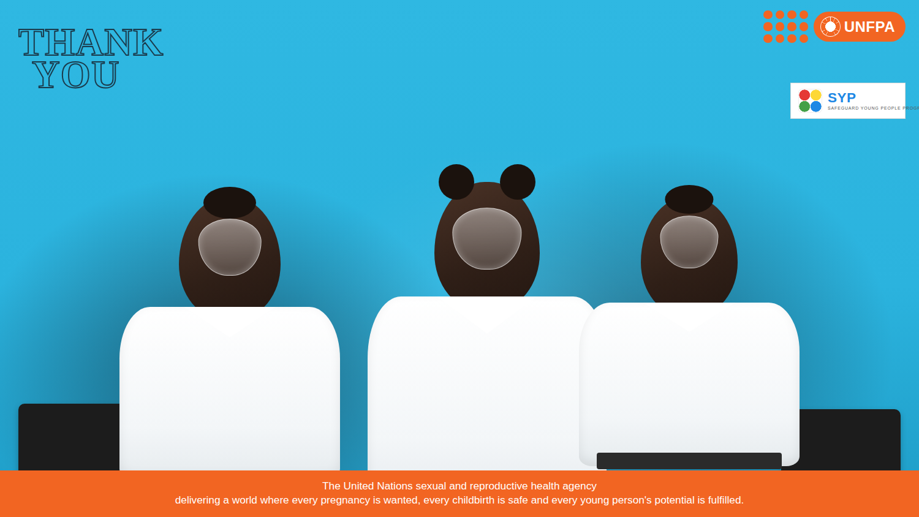THANK YOU
UNFPA
SYP Safeguard Young People Programme
The United Nations sexual and reproductive health agency
delivering a world where every pregnancy is wanted, every childbirth is safe and every young person's potential is fulfilled.